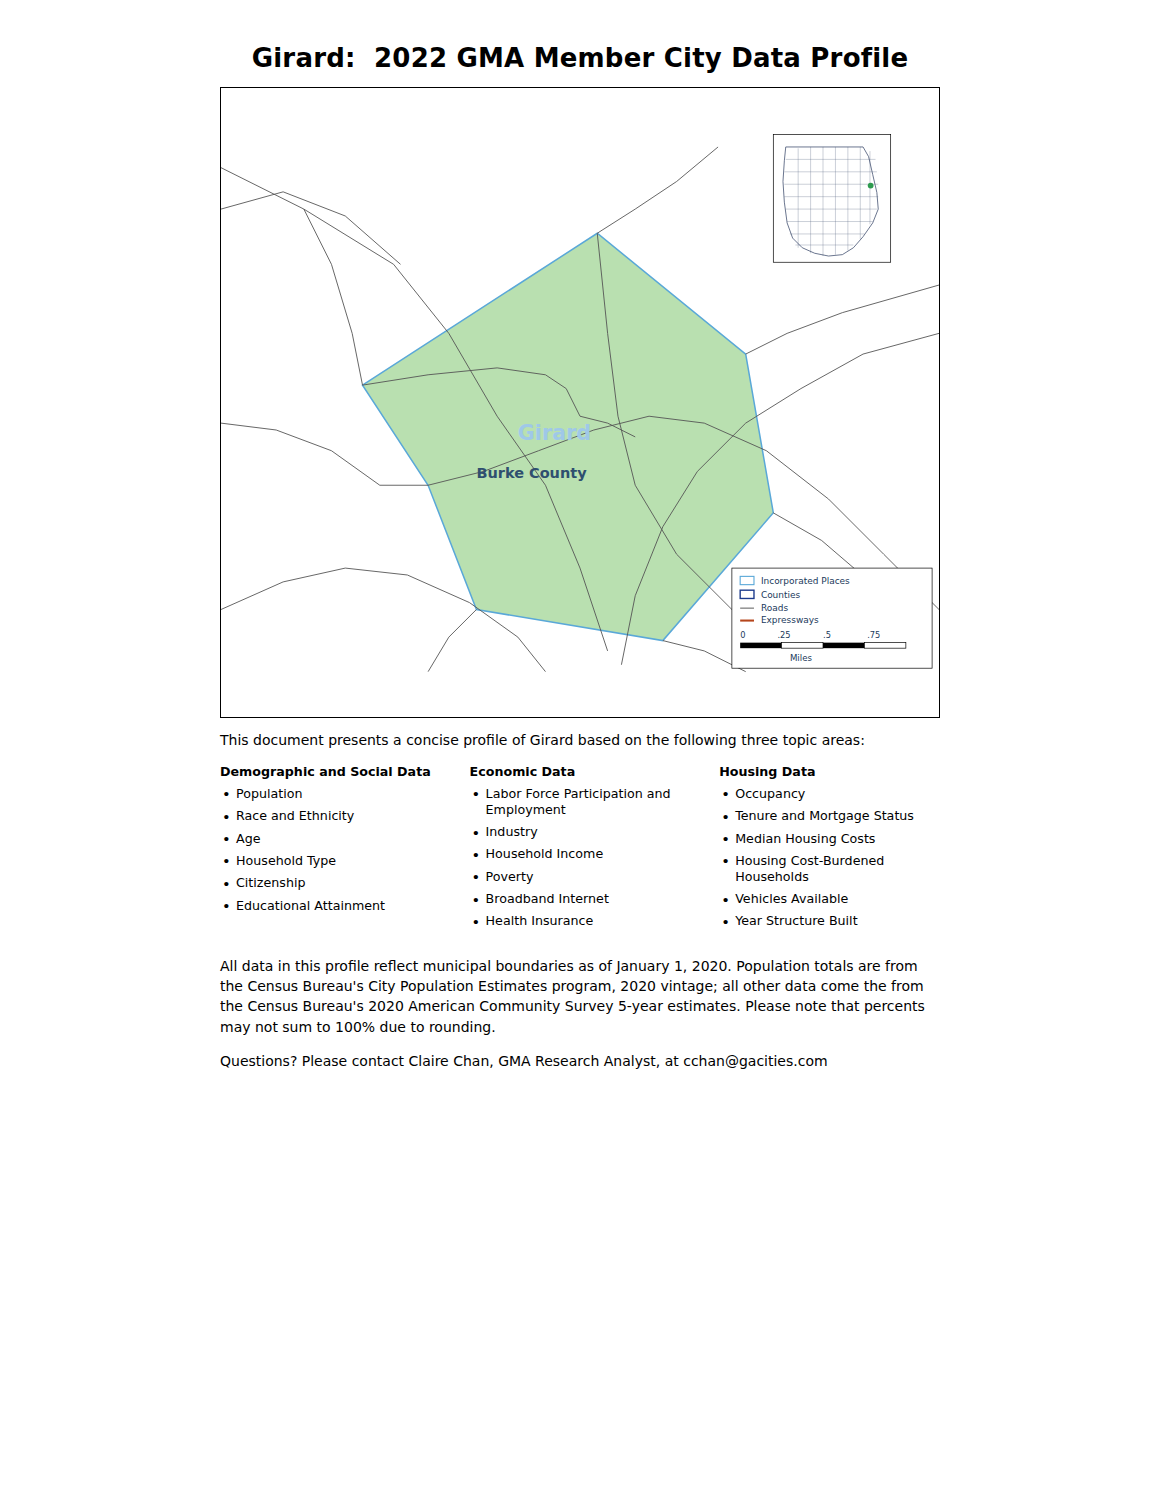Girard: 2022 GMA Member City Data Profile
Girard Burke County Incorporated Places Counties Roads Expressways 0 .25 .5 .75 Miles
This document presents a concise profile of Girard based on the following three topic areas:
Demographic and Social Data
Population
Race and Ethnicity
Age
Household Type
Citizenship
Educational Attainment
Economic Data
Labor Force Participation and Employment
Industry
Household Income
Poverty
Broadband Internet
Health Insurance
Housing Data
Occupancy
Tenure and Mortgage Status
Median Housing Costs
Housing Cost-Burdened Households
Vehicles Available
Year Structure Built
All data in this profile reflect municipal boundaries as of January 1, 2020. Population totals are from the Census Bureau's City Population Estimates program, 2020 vintage; all other data come the from the Census Bureau's 2020 American Community Survey 5-year estimates. Please note that percents may not sum to 100% due to rounding.
Questions? Please contact Claire Chan, GMA Research Analyst, at cchan@gacities.com